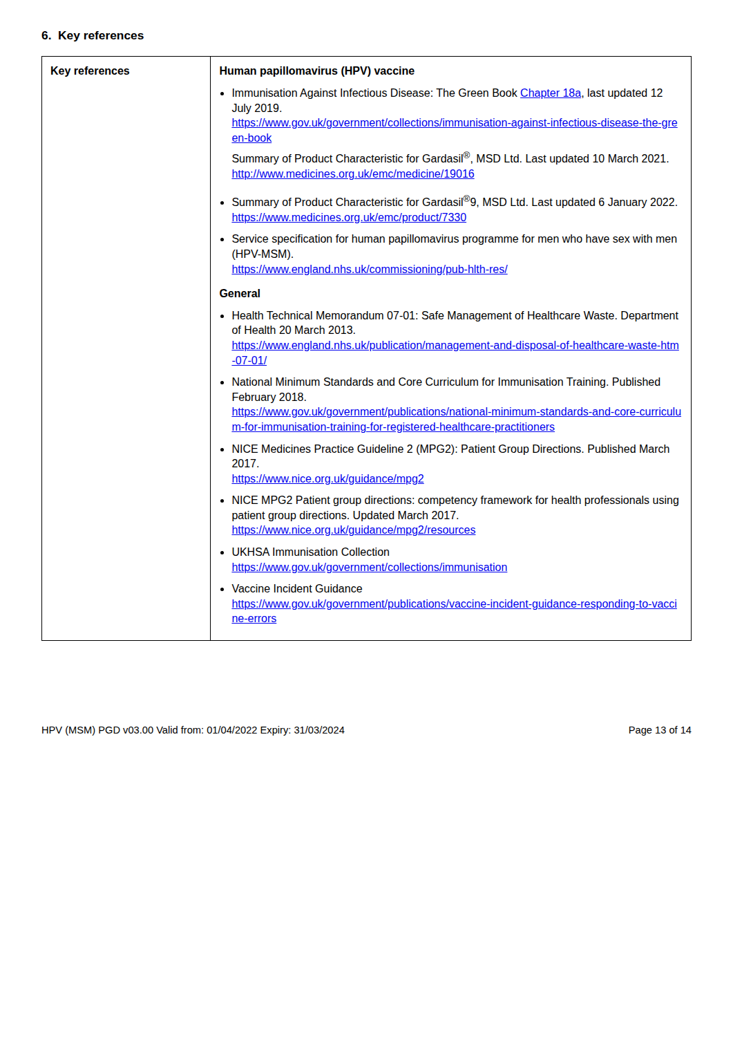6. Key references
| Key references | Human papillomavirus (HPV) vaccine Immunisation Against Infectious Disease: The Green Book Chapter 18a , last updated 12 July 2019. https://www.gov.uk/government/collections/immunisation-against-infectious-disease-the-green-book Summary of Product Characteristic for Gardasil ® , MSD Ltd. Last updated 10 March 2021. http://www.medicines.org.uk/emc/medicine/19016 Summary of Product Characteristic for Gardasil ® 9, MSD Ltd. Last updated 6 January 2022. https://www.medicines.org.uk/emc/product/7330 Service specification for human papillomavirus programme for men who have sex with men (HPV-MSM). https://www.england.nhs.uk/commissioning/pub-hlth-res/ General Health Technical Memorandum 07-01: Safe Management of Healthcare Waste. Department of Health 20 March 2013. https://www.england.nhs.uk/publication/management-and-disposal-of-healthcare-waste-htm-07-01/ National Minimum Standards and Core Curriculum for Immunisation Training. Published February 2018. https://www.gov.uk/government/publications/national-minimum-standards-and-core-curriculum-for-immunisation-training-for-registered-healthcare-practitioners NICE Medicines Practice Guideline 2 (MPG2): Patient Group Directions. Published March 2017. https://www.nice.org.uk/guidance/mpg2 NICE MPG2 Patient group directions: competency framework for health professionals using patient group directions. Updated March 2017. https://www.nice.org.uk/guidance/mpg2/resources UKHSA Immunisation Collection https://www.gov.uk/government/collections/immunisation Vaccine Incident Guidance https://www.gov.uk/government/publications/vaccine-incident-guidance-responding-to-vaccine-errors |
HPV (MSM) PGD v03.00 Valid from: 01/04/2022 Expiry: 31/03/2024 Page 13 of 14